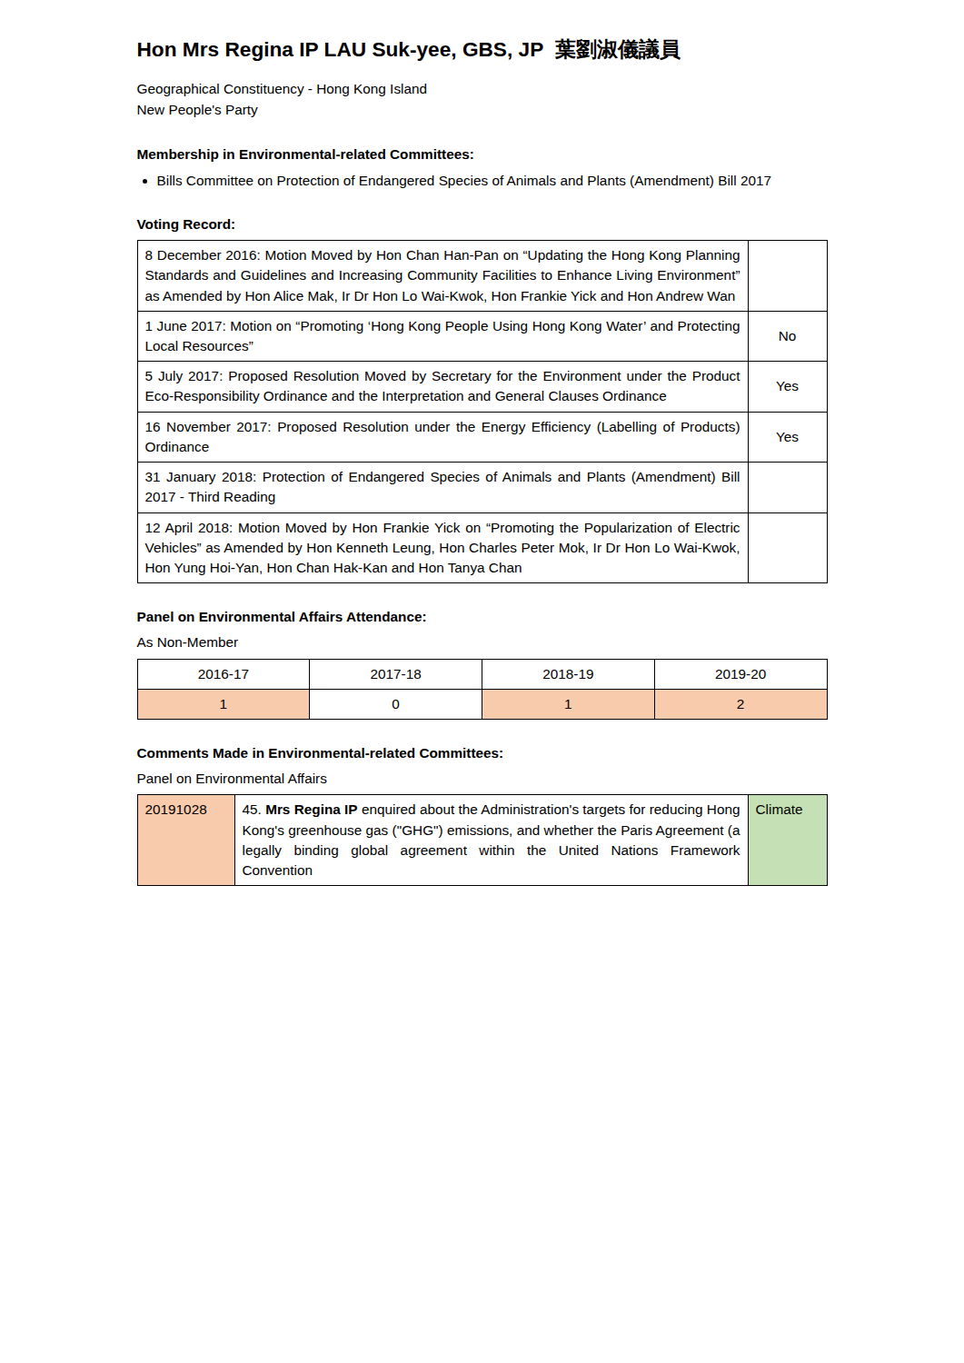Hon Mrs Regina IP LAU Suk-yee, GBS, JP 葉劉淑儀議員
Geographical Constituency - Hong Kong Island
New People's Party
Membership in Environmental-related Committees:
Bills Committee on Protection of Endangered Species of Animals and Plants (Amendment) Bill 2017
Voting Record:
| 8 December 2016: Motion Moved by Hon Chan Han-Pan on “Updating the Hong Kong Planning Standards and Guidelines and Increasing Community Facilities to Enhance Living Environment” as Amended by Hon Alice Mak, Ir Dr Hon Lo Wai-Kwok, Hon Frankie Yick and Hon Andrew Wan | |
| 1 June 2017: Motion on “Promoting ‘Hong Kong People Using Hong Kong Water’ and Protecting Local Resources” | No |
| 5 July 2017: Proposed Resolution Moved by Secretary for the Environment under the Product Eco-Responsibility Ordinance and the Interpretation and General Clauses Ordinance | Yes |
| 16 November 2017: Proposed Resolution under the Energy Efficiency (Labelling of Products) Ordinance | Yes |
| 31 January 2018: Protection of Endangered Species of Animals and Plants (Amendment) Bill 2017 - Third Reading | |
| 12 April 2018: Motion Moved by Hon Frankie Yick on “Promoting the Popularization of Electric Vehicles” as Amended by Hon Kenneth Leung, Hon Charles Peter Mok, Ir Dr Hon Lo Wai-Kwok, Hon Yung Hoi-Yan, Hon Chan Hak-Kan and Hon Tanya Chan | |
Panel on Environmental Affairs Attendance:
As Non-Member
| 2016-17 | 2017-18 | 2018-19 | 2019-20 |
| 1 | 0 | 1 | 2 |
Comments Made in Environmental-related Committees:
Panel on Environmental Affairs
| 20191028 | 45. Mrs Regina IP enquired about the Administration's targets for reducing Hong Kong's greenhouse gas ("GHG") emissions, and whether the Paris Agreement (a legally binding global agreement within the United Nations Framework Convention | Climate |